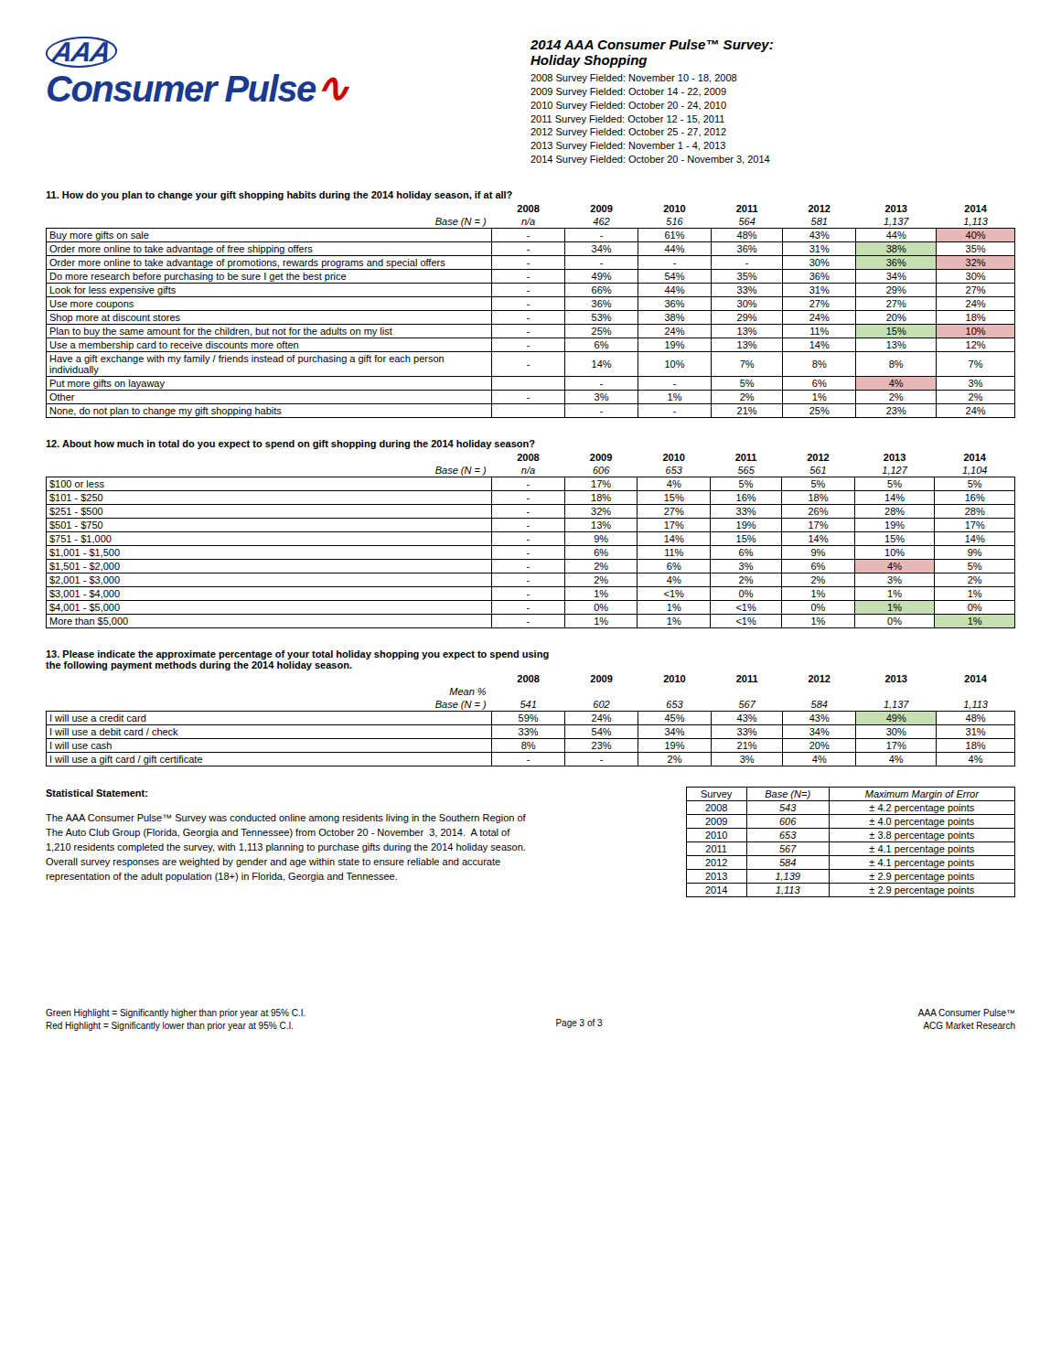AAA
Consumer Pulse∿
2014 AAA Consumer Pulse™ Survey:
Holiday Shopping
2008 Survey Fielded: November 10 - 18, 2008
2009 Survey Fielded: October 14 - 22, 2009
2010 Survey Fielded: October 20 - 24, 2010
2011 Survey Fielded: October 12 - 15, 2011
2012 Survey Fielded: October 25 - 27, 2012
2013 Survey Fielded: November 1 - 4, 2013
2014 Survey Fielded: October 20 - November 3, 2014
11. How do you plan to change your gift shopping habits during the 2014 holiday season, if at all?
| | 2008 | 2009 | 2010 | 2011 | 2012 | 2013 | 2014 |
| --- | --- | --- | --- | --- | --- | --- | --- |
| Base (N = ) | n/a | 462 | 516 | 564 | 581 | 1,137 | 1,113 |
| Buy more gifts on sale | - | - | 61% | 48% | 43% | 44% | 40% |
| Order more online to take advantage of free shipping offers | - | 34% | 44% | 36% | 31% | 38% | 35% |
| Order more online to take advantage of promotions, rewards programs and special offers | - | - | - | - | 30% | 36% | 32% |
| Do more research before purchasing to be sure I get the best price | - | 49% | 54% | 35% | 36% | 34% | 30% |
| Look for less expensive gifts | - | 66% | 44% | 33% | 31% | 29% | 27% |
| Use more coupons | - | 36% | 36% | 30% | 27% | 27% | 24% |
| Shop more at discount stores | - | 53% | 38% | 29% | 24% | 20% | 18% |
| Plan to buy the same amount for the children, but not for the adults on my list | - | 25% | 24% | 13% | 11% | 15% | 10% |
| Use a membership card to receive discounts more often | - | 6% | 19% | 13% | 14% | 13% | 12% |
| Have a gift exchange with my family / friends instead of purchasing a gift for each person individually | - | 14% | 10% | 7% | 8% | 8% | 7% |
| Put more gifts on layaway | | - | - | 5% | 6% | 4% | 3% |
| Other | - | 3% | 1% | 2% | 1% | 2% | 2% |
| None, do not plan to change my gift shopping habits | | - | - | 21% | 25% | 23% | 24% |
12. About how much in total do you expect to spend on gift shopping during the 2014 holiday season?
| | 2008 | 2009 | 2010 | 2011 | 2012 | 2013 | 2014 |
| --- | --- | --- | --- | --- | --- | --- | --- |
| Base (N = ) | n/a | 606 | 653 | 565 | 561 | 1,127 | 1,104 |
| $100 or less | - | 17% | 4% | 5% | 5% | 5% | 5% |
| $101 - $250 | - | 18% | 15% | 16% | 18% | 14% | 16% |
| $251 - $500 | - | 32% | 27% | 33% | 26% | 28% | 28% |
| $501 - $750 | - | 13% | 17% | 19% | 17% | 19% | 17% |
| $751 - $1,000 | - | 9% | 14% | 15% | 14% | 15% | 14% |
| $1,001 - $1,500 | - | 6% | 11% | 6% | 9% | 10% | 9% |
| $1,501 - $2,000 | - | 2% | 6% | 3% | 6% | 4% | 5% |
| $2,001 - $3,000 | - | 2% | 4% | 2% | 2% | 3% | 2% |
| $3,001 - $4,000 | - | 1% | <1% | 0% | 1% | 1% | 1% |
| $4,001 - $5,000 | - | 0% | 1% | <1% | 0% | 1% | 0% |
| More than $5,000 | - | 1% | 1% | <1% | 1% | 0% | 1% |
13. Please indicate the approximate percentage of your total holiday shopping you expect to spend using the following payment methods during the 2014 holiday season.
| | 2008 | 2009 | 2010 | 2011 | 2012 | 2013 | 2014 |
| --- | --- | --- | --- | --- | --- | --- | --- |
| Mean % | | | | | | | |
| Base (N = ) | 541 | 602 | 653 | 567 | 584 | 1,137 | 1,113 |
| I will use a credit card | 59% | 24% | 45% | 43% | 43% | 49% | 48% |
| I will use a debit card / check | 33% | 54% | 34% | 33% | 34% | 30% | 31% |
| I will use cash | 8% | 23% | 19% | 21% | 20% | 17% | 18% |
| I will use a gift card / gift certificate | - | - | 2% | 3% | 4% | 4% | 4% |
Statistical Statement:
The AAA Consumer Pulse™ Survey was conducted online among residents living in the Southern Region of The Auto Club Group (Florida, Georgia and Tennessee) from October 20 - November 3, 2014. A total of 1,210 residents completed the survey, with 1,113 planning to purchase gifts during the 2014 holiday season. Overall survey responses are weighted by gender and age within state to ensure reliable and accurate representation of the adult population (18+) in Florida, Georgia and Tennessee.
| Survey | Base (N=) | Maximum Margin of Error |
| --- | --- | --- |
| 2008 | 543 | ± 4.2 percentage points |
| 2009 | 606 | ± 4.0 percentage points |
| 2010 | 653 | ± 3.8 percentage points |
| 2011 | 567 | ± 4.1 percentage points |
| 2012 | 584 | ± 4.1 percentage points |
| 2013 | 1,139 | ± 2.9 percentage points |
| 2014 | 1,113 | ± 2.9 percentage points |
Green Highlight = Significantly higher than prior year at 95% C.I.
Red Highlight = Significantly lower than prior year at 95% C.I.
Page 3 of 3
AAA Consumer Pulse™
ACG Market Research